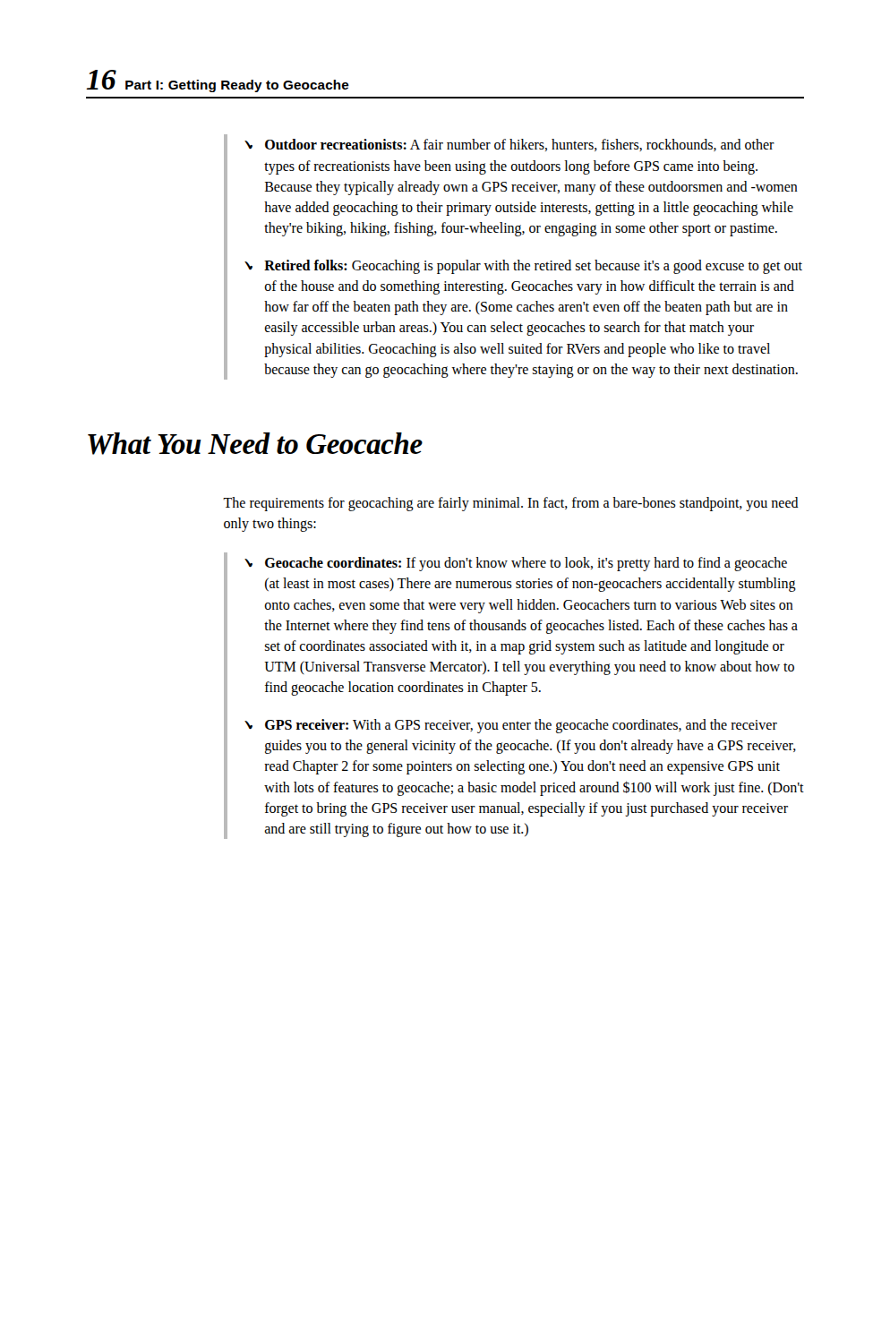16 Part I: Getting Ready to Geocache
Outdoor recreationists: A fair number of hikers, hunters, fishers, rockhounds, and other types of recreationists have been using the outdoors long before GPS came into being. Because they typically already own a GPS receiver, many of these outdoorsmen and -women have added geocaching to their primary outside interests, getting in a little geocaching while they're biking, hiking, fishing, four-wheeling, or engaging in some other sport or pastime.
Retired folks: Geocaching is popular with the retired set because it's a good excuse to get out of the house and do something interesting. Geocaches vary in how difficult the terrain is and how far off the beaten path they are. (Some caches aren't even off the beaten path but are in easily accessible urban areas.) You can select geocaches to search for that match your physical abilities. Geocaching is also well suited for RVers and people who like to travel because they can go geocaching where they're staying or on the way to their next destination.
What You Need to Geocache
The requirements for geocaching are fairly minimal. In fact, from a bare-bones standpoint, you need only two things:
Geocache coordinates: If you don't know where to look, it's pretty hard to find a geocache (at least in most cases) There are numerous stories of non-geocachers accidentally stumbling onto caches, even some that were very well hidden. Geocachers turn to various Web sites on the Internet where they find tens of thousands of geocaches listed. Each of these caches has a set of coordinates associated with it, in a map grid system such as latitude and longitude or UTM (Universal Transverse Mercator). I tell you everything you need to know about how to find geocache location coordinates in Chapter 5.
GPS receiver: With a GPS receiver, you enter the geocache coordinates, and the receiver guides you to the general vicinity of the geocache. (If you don't already have a GPS receiver, read Chapter 2 for some pointers on selecting one.) You don't need an expensive GPS unit with lots of features to geocache; a basic model priced around $100 will work just fine. (Don't forget to bring the GPS receiver user manual, especially if you just purchased your receiver and are still trying to figure out how to use it.)